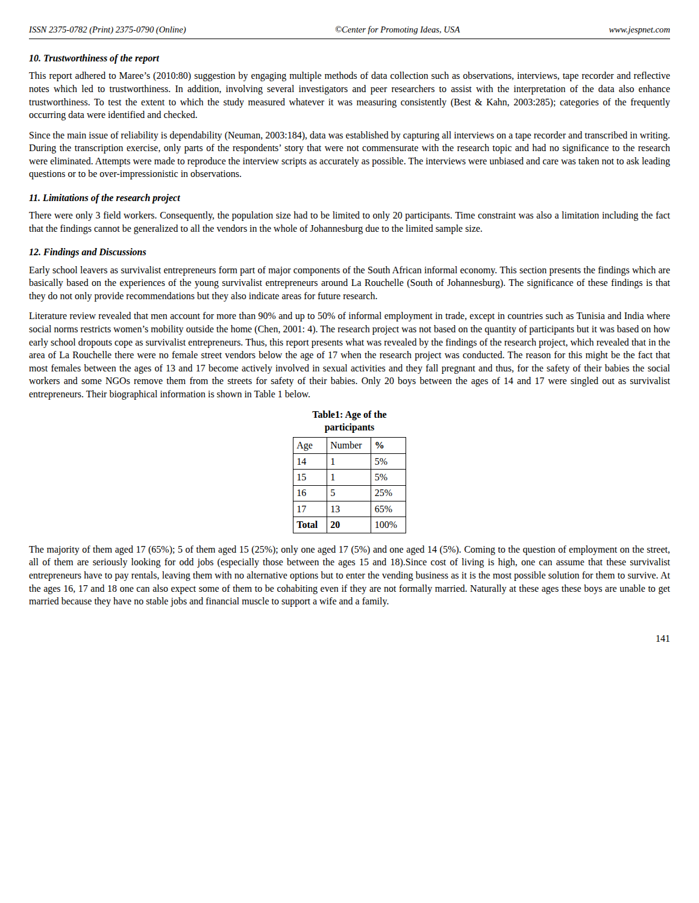ISSN 2375-0782 (Print) 2375-0790 (Online) ©Center for Promoting Ideas, USA www.jespnet.com
10. Trustworthiness of the report
This report adhered to Maree’s (2010:80) suggestion by engaging multiple methods of data collection such as observations, interviews, tape recorder and reflective notes which led to trustworthiness. In addition, involving several investigators and peer researchers to assist with the interpretation of the data also enhance trustworthiness. To test the extent to which the study measured whatever it was measuring consistently (Best & Kahn, 2003:285); categories of the frequently occurring data were identified and checked.
Since the main issue of reliability is dependability (Neuman, 2003:184), data was established by capturing all interviews on a tape recorder and transcribed in writing. During the transcription exercise, only parts of the respondents’ story that were not commensurate with the research topic and had no significance to the research were eliminated. Attempts were made to reproduce the interview scripts as accurately as possible. The interviews were unbiased and care was taken not to ask leading questions or to be over-impressionistic in observations.
11. Limitations of the research project
There were only 3 field workers. Consequently, the population size had to be limited to only 20 participants. Time constraint was also a limitation including the fact that the findings cannot be generalized to all the vendors in the whole of Johannesburg due to the limited sample size.
12. Findings and Discussions
Early school leavers as survivalist entrepreneurs form part of major components of the South African informal economy. This section presents the findings which are basically based on the experiences of the young survivalist entrepreneurs around La Rouchelle (South of Johannesburg). The significance of these findings is that they do not only provide recommendations but they also indicate areas for future research.
Literature review revealed that men account for more than 90% and up to 50% of informal employment in trade, except in countries such as Tunisia and India where social norms restricts women’s mobility outside the home (Chen, 2001: 4). The research project was not based on the quantity of participants but it was based on how early school dropouts cope as survivalist entrepreneurs. Thus, this report presents what was revealed by the findings of the research project, which revealed that in the area of La Rouchelle there were no female street vendors below the age of 17 when the research project was conducted. The reason for this might be the fact that most females between the ages of 13 and 17 become actively involved in sexual activities and they fall pregnant and thus, for the safety of their babies the social workers and some NGOs remove them from the streets for safety of their babies. Only 20 boys between the ages of 14 and 17 were singled out as survivalist entrepreneurs. Their biographical information is shown in Table 1 below.
Table1: Age of the participants
| Age | Number | % |
| --- | --- | --- |
| 14 | 1 | 5% |
| 15 | 1 | 5% |
| 16 | 5 | 25% |
| 17 | 13 | 65% |
| Total | 20 | 100% |
The majority of them aged 17 (65%); 5 of them aged 15 (25%); only one aged 17 (5%) and one aged 14 (5%). Coming to the question of employment on the street, all of them are seriously looking for odd jobs (especially those between the ages 15 and 18).Since cost of living is high, one can assume that these survivalist entrepreneurs have to pay rentals, leaving them with no alternative options but to enter the vending business as it is the most possible solution for them to survive. At the ages 16, 17 and 18 one can also expect some of them to be cohabiting even if they are not formally married. Naturally at these ages these boys are unable to get married because they have no stable jobs and financial muscle to support a wife and a family.
141